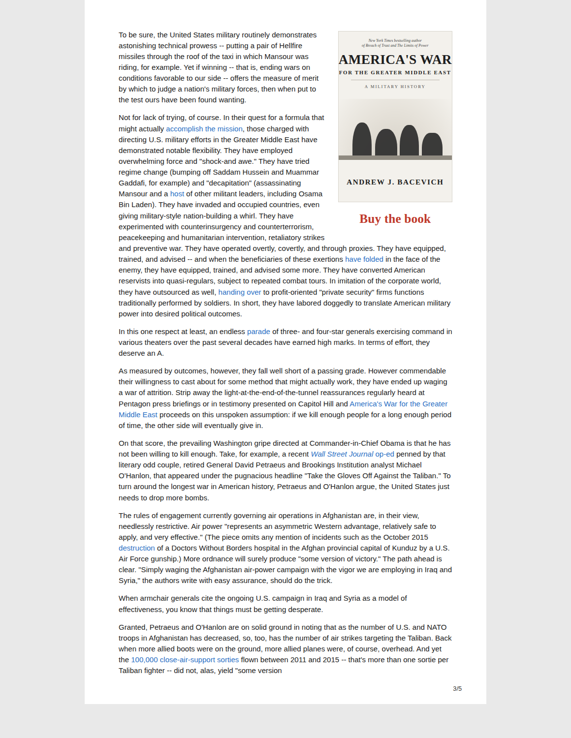New York Times bestselling author
of Breach of Trust and The Limits of Power
AMERICA'S WAR
FOR THE GREATER MIDDLE EAST
A MILITARY HISTORY
ANDREW J. BACEVICH
Buy the book
To be sure, the United States military routinely demonstrates astonishing technical prowess -- putting a pair of Hellfire missiles through the roof of the taxi in which Mansour was riding, for example. Yet if winning -- that is, ending wars on conditions favorable to our side -- offers the measure of merit by which to judge a nation's military forces, then when put to the test ours have been found wanting.
Not for lack of trying, of course. In their quest for a formula that might actually accomplish the mission, those charged with directing U.S. military efforts in the Greater Middle East have demonstrated notable flexibility. They have employed overwhelming force and "shock-and awe." They have tried regime change (bumping off Saddam Hussein and Muammar Gaddafi, for example) and "decapitation" (assassinating Mansour and a host of other militant leaders, including Osama Bin Laden). They have invaded and occupied countries, even giving military-style nation-building a whirl. They have experimented with counterinsurgency and counterterrorism, peacekeeping and humanitarian intervention, retaliatory strikes and preventive war. They have operated overtly, covertly, and through proxies. They have equipped, trained, and advised -- and when the beneficiaries of these exertions have folded in the face of the enemy, they have equipped, trained, and advised some more. They have converted American reservists into quasi-regulars, subject to repeated combat tours. In imitation of the corporate world, they have outsourced as well, handing over to profit-oriented "private security" firms functions traditionally performed by soldiers. In short, they have labored doggedly to translate American military power into desired political outcomes.
In this one respect at least, an endless parade of three- and four-star generals exercising command in various theaters over the past several decades have earned high marks. In terms of effort, they deserve an A.
As measured by outcomes, however, they fall well short of a passing grade. However commendable their willingness to cast about for some method that might actually work, they have ended up waging a war of attrition. Strip away the light-at-the-end-of-the-tunnel reassurances regularly heard at Pentagon press briefings or in testimony presented on Capitol Hill and America's War for the Greater Middle East proceeds on this unspoken assumption: if we kill enough people for a long enough period of time, the other side will eventually give in.
On that score, the prevailing Washington gripe directed at Commander-in-Chief Obama is that he has not been willing to kill enough. Take, for example, a recent Wall Street Journal op-ed penned by that literary odd couple, retired General David Petraeus and Brookings Institution analyst Michael O'Hanlon, that appeared under the pugnacious headline "Take the Gloves Off Against the Taliban." To turn around the longest war in American history, Petraeus and O'Hanlon argue, the United States just needs to drop more bombs.
The rules of engagement currently governing air operations in Afghanistan are, in their view, needlessly restrictive. Air power "represents an asymmetric Western advantage, relatively safe to apply, and very effective." (The piece omits any mention of incidents such as the October 2015 destruction of a Doctors Without Borders hospital in the Afghan provincial capital of Kunduz by a U.S. Air Force gunship.) More ordnance will surely produce "some version of victory." The path ahead is clear. "Simply waging the Afghanistan air-power campaign with the vigor we are employing in Iraq and Syria," the authors write with easy assurance, should do the trick.
When armchair generals cite the ongoing U.S. campaign in Iraq and Syria as a model of effectiveness, you know that things must be getting desperate.
Granted, Petraeus and O'Hanlon are on solid ground in noting that as the number of U.S. and NATO troops in Afghanistan has decreased, so, too, has the number of air strikes targeting the Taliban. Back when more allied boots were on the ground, more allied planes were, of course, overhead. And yet the 100,000 close-air-support sorties flown between 2011 and 2015 -- that's more than one sortie per Taliban fighter -- did not, alas, yield "some version
3/5